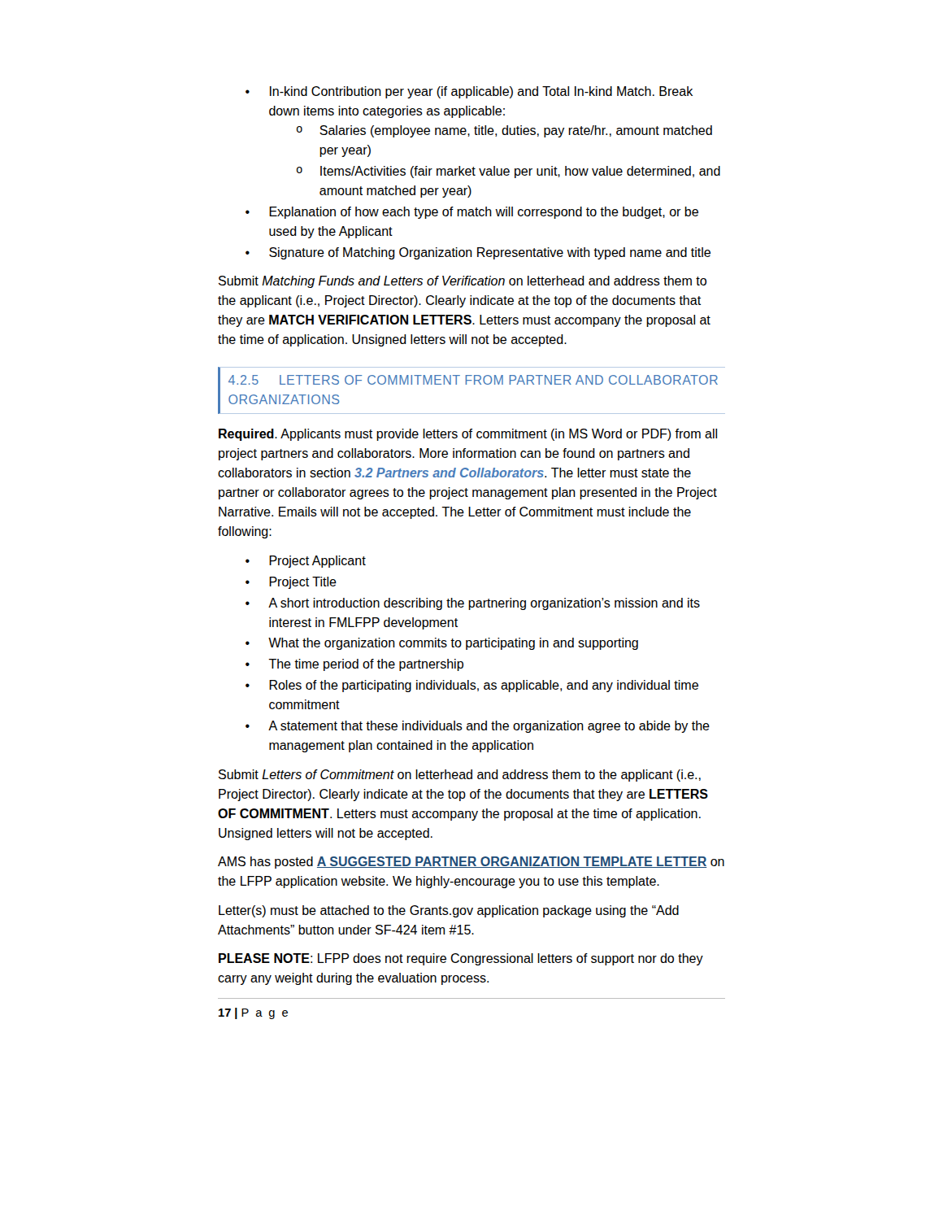In-kind Contribution per year (if applicable) and Total In-kind Match. Break down items into categories as applicable:
Salaries (employee name, title, duties, pay rate/hr., amount matched per year)
Items/Activities (fair market value per unit, how value determined, and amount matched per year)
Explanation of how each type of match will correspond to the budget, or be used by the Applicant
Signature of Matching Organization Representative with typed name and title
Submit Matching Funds and Letters of Verification on letterhead and address them to the applicant (i.e., Project Director). Clearly indicate at the top of the documents that they are MATCH VERIFICATION LETTERS. Letters must accompany the proposal at the time of application. Unsigned letters will not be accepted.
4.2.5 LETTERS OF COMMITMENT FROM PARTNER AND COLLABORATOR ORGANIZATIONS
Required. Applicants must provide letters of commitment (in MS Word or PDF) from all project partners and collaborators. More information can be found on partners and collaborators in section 3.2 Partners and Collaborators. The letter must state the partner or collaborator agrees to the project management plan presented in the Project Narrative. Emails will not be accepted. The Letter of Commitment must include the following:
Project Applicant
Project Title
A short introduction describing the partnering organization’s mission and its interest in FMLFPP development
What the organization commits to participating in and supporting
The time period of the partnership
Roles of the participating individuals, as applicable, and any individual time commitment
A statement that these individuals and the organization agree to abide by the management plan contained in the application
Submit Letters of Commitment on letterhead and address them to the applicant (i.e., Project Director). Clearly indicate at the top of the documents that they are LETTERS OF COMMITMENT. Letters must accompany the proposal at the time of application. Unsigned letters will not be accepted.
AMS has posted A SUGGESTED PARTNER ORGANIZATION TEMPLATE LETTER on the LFPP application website. We highly-encourage you to use this template.
Letter(s) must be attached to the Grants.gov application package using the “Add Attachments” button under SF-424 item #15.
PLEASE NOTE: LFPP does not require Congressional letters of support nor do they carry any weight during the evaluation process.
17 | P a g e